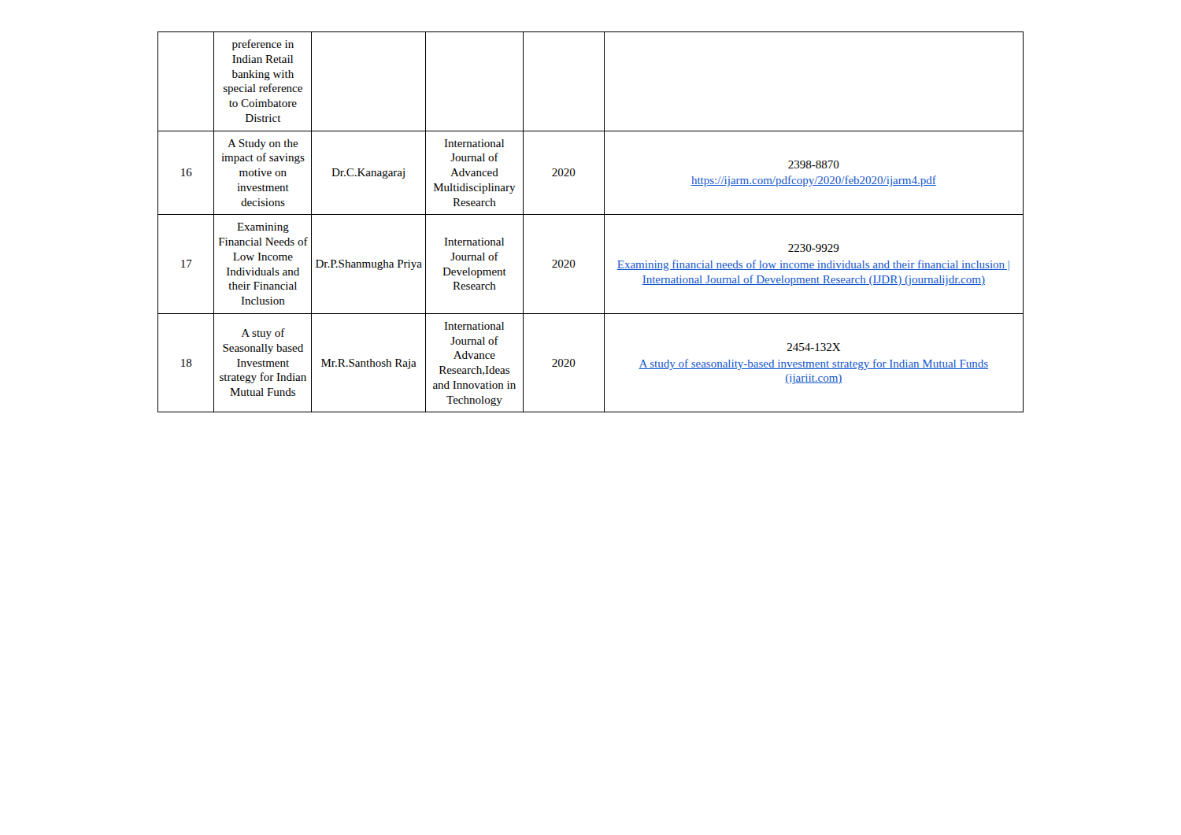| | preference in Indian Retail banking with special reference to Coimbatore District | | | | |
| 16 | A Study on the impact of savings motive on investment decisions | Dr.C.Kanagaraj | International Journal of Advanced Multidisciplinary Research | 2020 | 2398-8870 https://ijarm.com/pdfcopy/2020/feb2020/ijarm4.pdf |
| 17 | Examining Financial Needs of Low Income Individuals and their Financial Inclusion | Dr.P.Shanmugha Priya | International Journal of Development Research | 2020 | 2230-9929 Examining financial needs of low income individuals and their financial inclusion / International Journal of Development Research (IJDR) (journalijdr.com) |
| 18 | A stuy of Seasonally based Investment strategy for Indian Mutual Funds | Mr.R.Santhosh Raja | International Journal of Advance Research,Ideas and Innovation in Technology | 2020 | 2454-132X A study of seasonality-based investment strategy for Indian Mutual Funds (ijariit.com) |